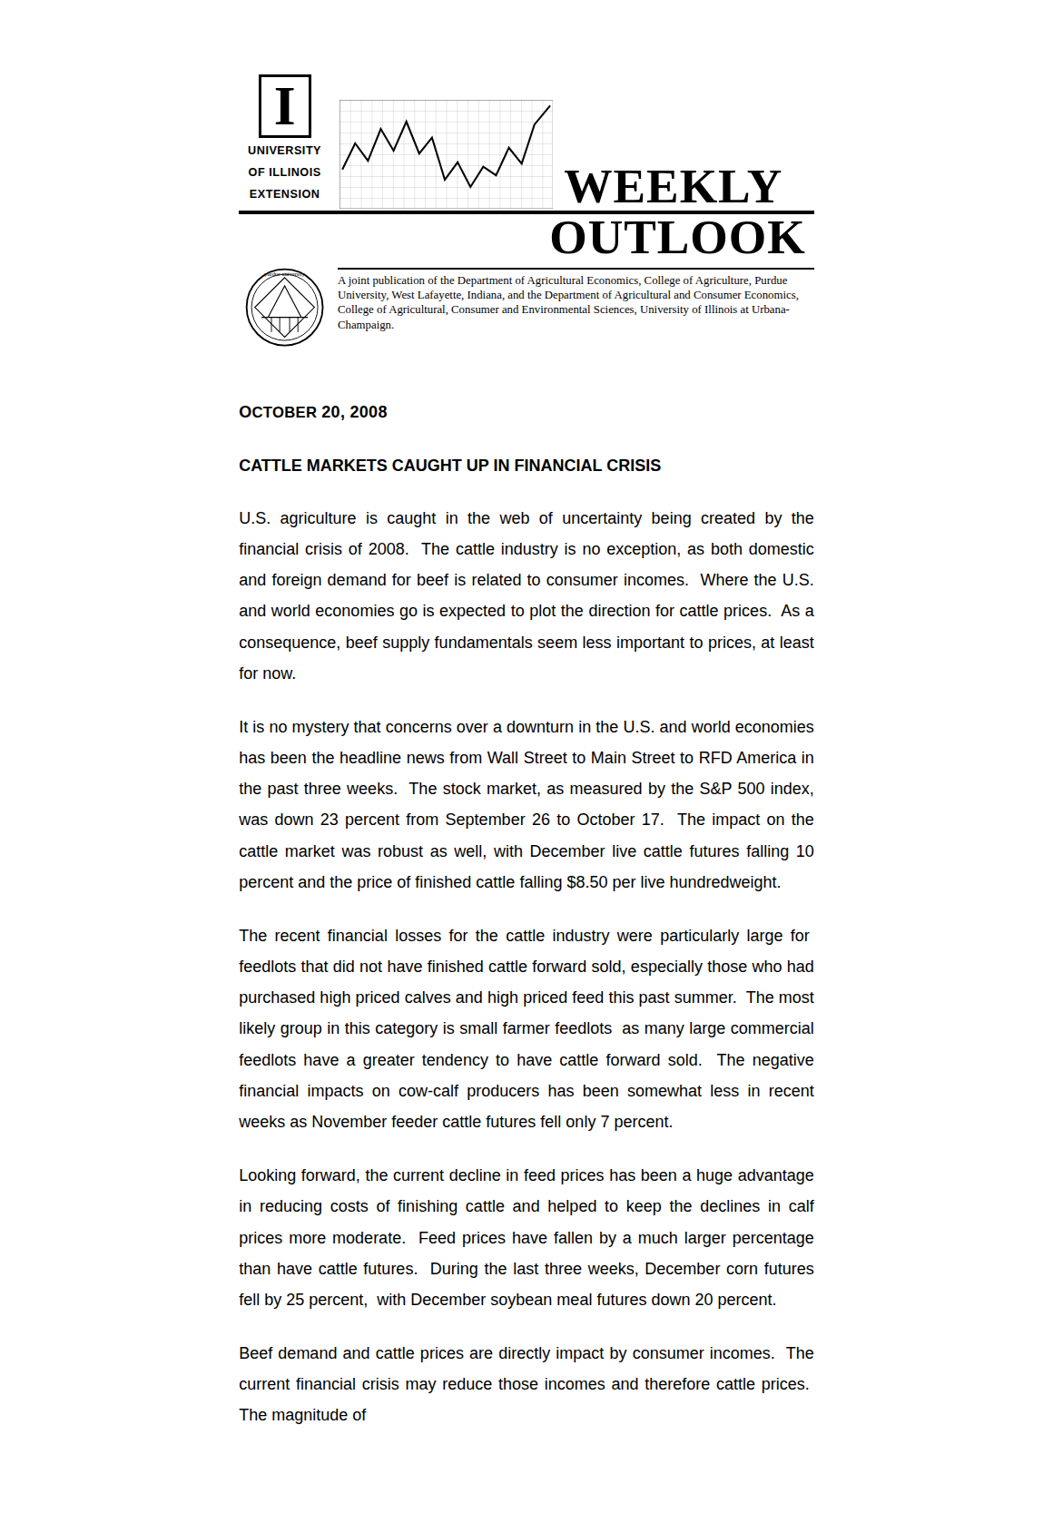I
UNIVERSITY OF ILLINOIS
EXTENSION
WEEKLY
OUTLOOK
purdue university
A joint publication of the Department of Agricultural Economics, College of Agriculture, Purdue University, West Lafayette, Indiana, and the Department of Agricultural and Consumer Economics, College of Agricultural, Consumer and Environmental Sciences, University of Illinois at Urbana-Champaign.
OCTOBER 20, 2008
CATTLE MARKETS CAUGHT UP IN FINANCIAL CRISIS
U.S. agriculture is caught in the web of uncertainty being created by the financial crisis of 2008. The cattle industry is no exception, as both domestic and foreign demand for beef is related to consumer incomes. Where the U.S. and world economies go is expected to plot the direction for cattle prices. As a consequence, beef supply fundamentals seem less important to prices, at least for now.
It is no mystery that concerns over a downturn in the U.S. and world economies has been the headline news from Wall Street to Main Street to RFD America in the past three weeks. The stock market, as measured by the S&P 500 index, was down 23 percent from September 26 to October 17. The impact on the cattle market was robust as well, with December live cattle futures falling 10 percent and the price of finished cattle falling $8.50 per live hundredweight.
The recent financial losses for the cattle industry were particularly large for feedlots that did not have finished cattle forward sold, especially those who had purchased high priced calves and high priced feed this past summer. The most likely group in this category is small farmer feedlots as many large commercial feedlots have a greater tendency to have cattle forward sold. The negative financial impacts on cow-calf producers has been somewhat less in recent weeks as November feeder cattle futures fell only 7 percent.
Looking forward, the current decline in feed prices has been a huge advantage in reducing costs of finishing cattle and helped to keep the declines in calf prices more moderate. Feed prices have fallen by a much larger percentage than have cattle futures. During the last three weeks, December corn futures fell by 25 percent, with December soybean meal futures down 20 percent.
Beef demand and cattle prices are directly impact by consumer incomes. The current financial crisis may reduce those incomes and therefore cattle prices. The magnitude of